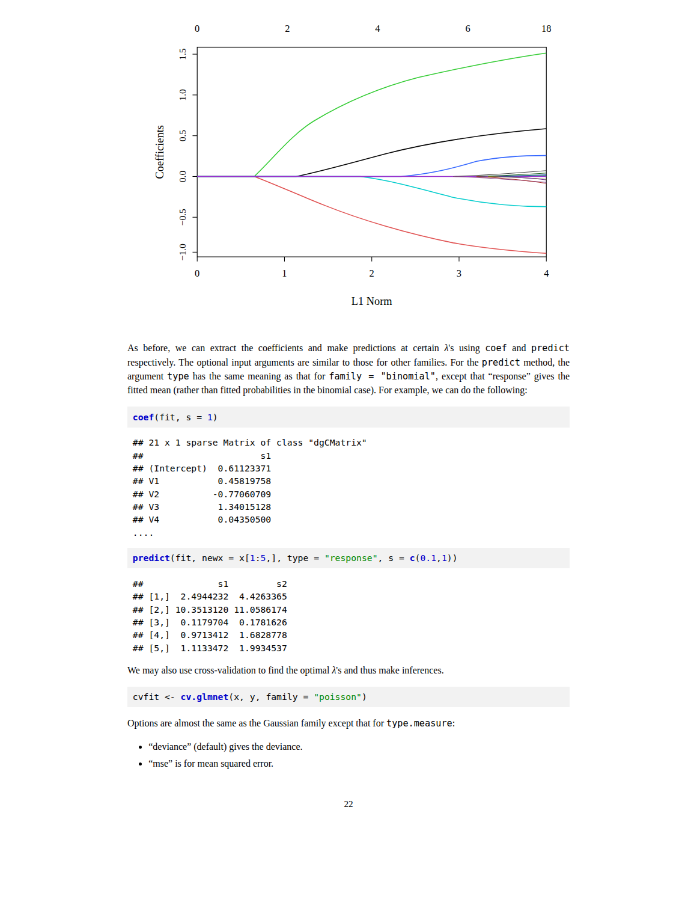0 2 4 6 18 1.5 1.0 0.5 0.0 −0.5 −1.0 Coefficients 0 1 2 3 4 L1 Norm
As before, we can extract the coefficients and make predictions at certain λ's using coef and predict respectively. The optional input arguments are similar to those for other families. For the predict method, the argument type has the same meaning as that for family = "binomial", except that “response” gives the fitted mean (rather than fitted probabilities in the binomial case). For example, we can do the following:
coef(fit, s = 1)
## 21 x 1 sparse Matrix of class "dgCMatrix"
##                      s1
## (Intercept)  0.61123371
## V1           0.45819758
## V2          -0.77060709
## V3           1.34015128
## V4           0.04350500
....
predict(fit, newx = x[1:5,], type = "response", s = c(0.1,1))
##              s1         s2
## [1,]  2.4944232  4.4263365
## [2,] 10.3513120 11.0586174
## [3,]  0.1179704  0.1781626
## [4,]  0.9713412  1.6828778
## [5,]  1.1133472  1.9934537
We may also use cross-validation to find the optimal λ's and thus make inferences.
cvfit <- cv.glmnet(x, y, family = "poisson")
Options are almost the same as the Gaussian family except that for type.measure:
“deviance” (default) gives the deviance.
“mse” is for mean squared error.
22